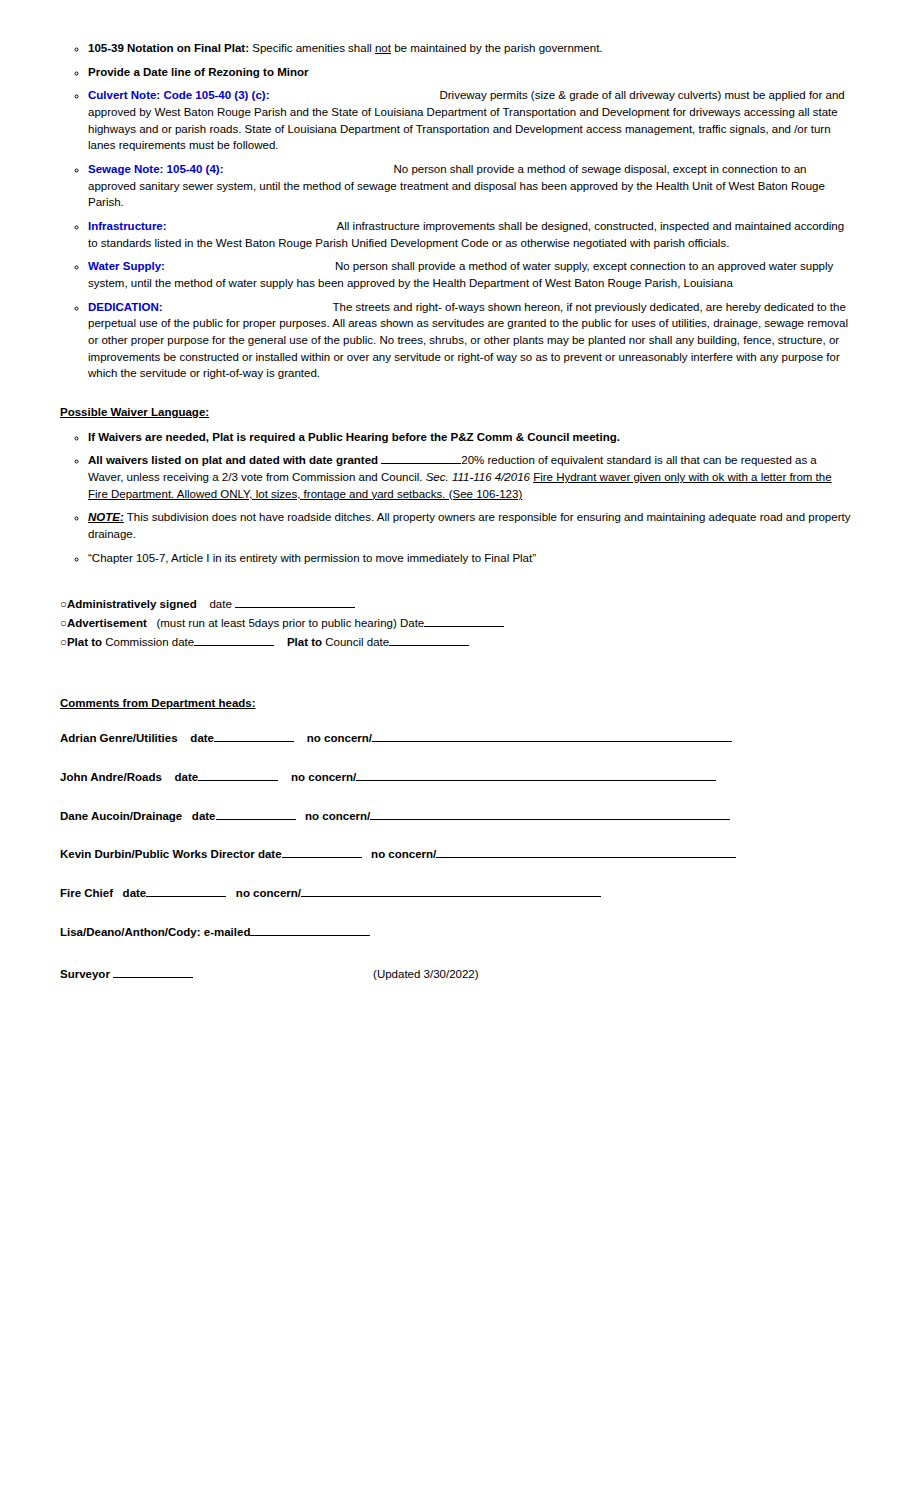105-39 Notation on Final Plat: Specific amenities shall not be maintained by the parish government.
Provide a Date line of Rezoning to Minor
Culvert Note: Code 105-40 (3) (c): Driveway permits (size & grade of all driveway culverts) must be applied for and approved by West Baton Rouge Parish and the State of Louisiana Department of Transportation and Development for driveways accessing all state highways and or parish roads. State of Louisiana Department of Transportation and Development access management, traffic signals, and /or turn lanes requirements must be followed.
Sewage Note: 105-40 (4): No person shall provide a method of sewage disposal, except in connection to an approved sanitary sewer system, until the method of sewage treatment and disposal has been approved by the Health Unit of West Baton Rouge Parish.
Infrastructure: All infrastructure improvements shall be designed, constructed, inspected and maintained according to standards listed in the West Baton Rouge Parish Unified Development Code or as otherwise negotiated with parish officials.
Water Supply: No person shall provide a method of water supply, except connection to an approved water supply system, until the method of water supply has been approved by the Health Department of West Baton Rouge Parish, Louisiana
DEDICATION: The streets and right- of-ways shown hereon, if not previously dedicated, are hereby dedicated to the perpetual use of the public for proper purposes. All areas shown as servitudes are granted to the public for uses of utilities, drainage, sewage removal or other proper purpose for the general use of the public. No trees, shrubs, or other plants may be planted nor shall any building, fence, structure, or improvements be constructed or installed within or over any servitude or right-of way so as to prevent or unreasonably interfere with any purpose for which the servitude or right-of-way is granted.
Possible Waiver Language:
If Waivers are needed, Plat is required a Public Hearing before the P&Z Comm & Council meeting.
All waivers listed on plat and dated with date granted 20% reduction of equivalent standard is all that can be requested as a Waver, unless receiving a 2/3 vote from Commission and Council. Sec. 111-116 4/2016 Fire Hydrant waver given only with ok with a letter from the Fire Department. Allowed ONLY, lot sizes, frontage and yard setbacks. (See 106-123)
NOTE: This subdivision does not have roadside ditches. All property owners are responsible for ensuring and maintaining adequate road and property drainage.
“Chapter 105-7, Article I in its entirety with permission to move immediately to Final Plat”
○Administratively signed date
○Advertisement (must run at least 5days prior to public hearing) Date
○Plat to Commission date Plat to Council date
Comments from Department heads:
Adrian Genre/Utilities date no concern/
John Andre/Roads date no concern/
Dane Aucoin/Drainage date no concern/
Kevin Durbin/Public Works Director date no concern/
Fire Chief date no concern/
Lisa/Deano/Anthon/Cody: e-mailed
Surveyor (Updated 3/30/2022)